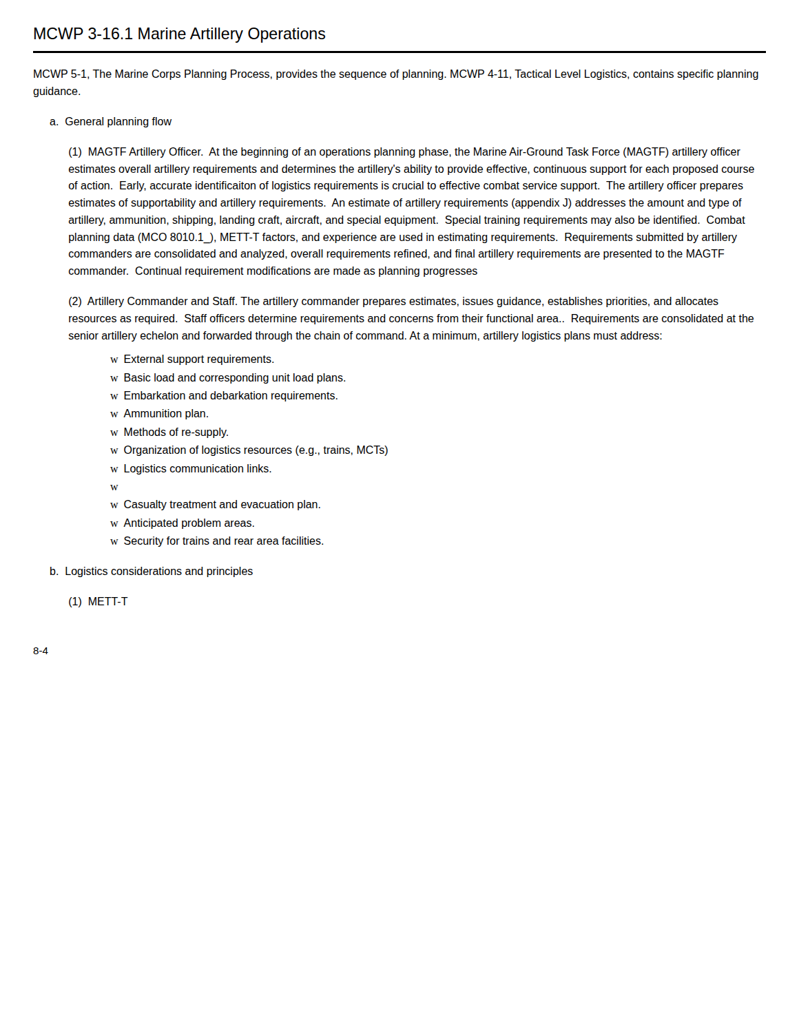MCWP 3-16.1 Marine Artillery Operations
MCWP 5-1, The Marine Corps Planning Process, provides the sequence of planning. MCWP 4-11, Tactical Level Logistics, contains specific planning guidance.
a. General planning flow
(1) MAGTF Artillery Officer. At the beginning of an operations planning phase, the Marine Air-Ground Task Force (MAGTF) artillery officer estimates overall artillery requirements and determines the artillery's ability to provide effective, continuous support for each proposed course of action. Early, accurate identificaiton of logistics requirements is crucial to effective combat service support. The artillery officer prepares estimates of supportability and artillery requirements. An estimate of artillery requirements (appendix J) addresses the amount and type of artillery, ammunition, shipping, landing craft, aircraft, and special equipment. Special training requirements may also be identified. Combat planning data (MCO 8010.1_), METT-T factors, and experience are used in estimating requirements. Requirements submitted by artillery commanders are consolidated and analyzed, overall requirements refined, and final artillery requirements are presented to the MAGTF commander. Continual requirement modifications are made as planning progresses
(2) Artillery Commander and Staff. The artillery commander prepares estimates, issues guidance, establishes priorities, and allocates resources as required. Staff officers determine requirements and concerns from their functional area.. Requirements are consolidated at the senior artillery echelon and forwarded through the chain of command. At a minimum, artillery logistics plans must address:
External support requirements.
Basic load and corresponding unit load plans.
Embarkation and debarkation requirements.
Ammunition plan.
Methods of re-supply.
Organization of logistics resources (e.g., trains, MCTs)
Logistics communication links.
Casualty treatment and evacuation plan.
Anticipated problem areas.
Security for trains and rear area facilities.
b. Logistics considerations and principles
(1) METT-T
8-4